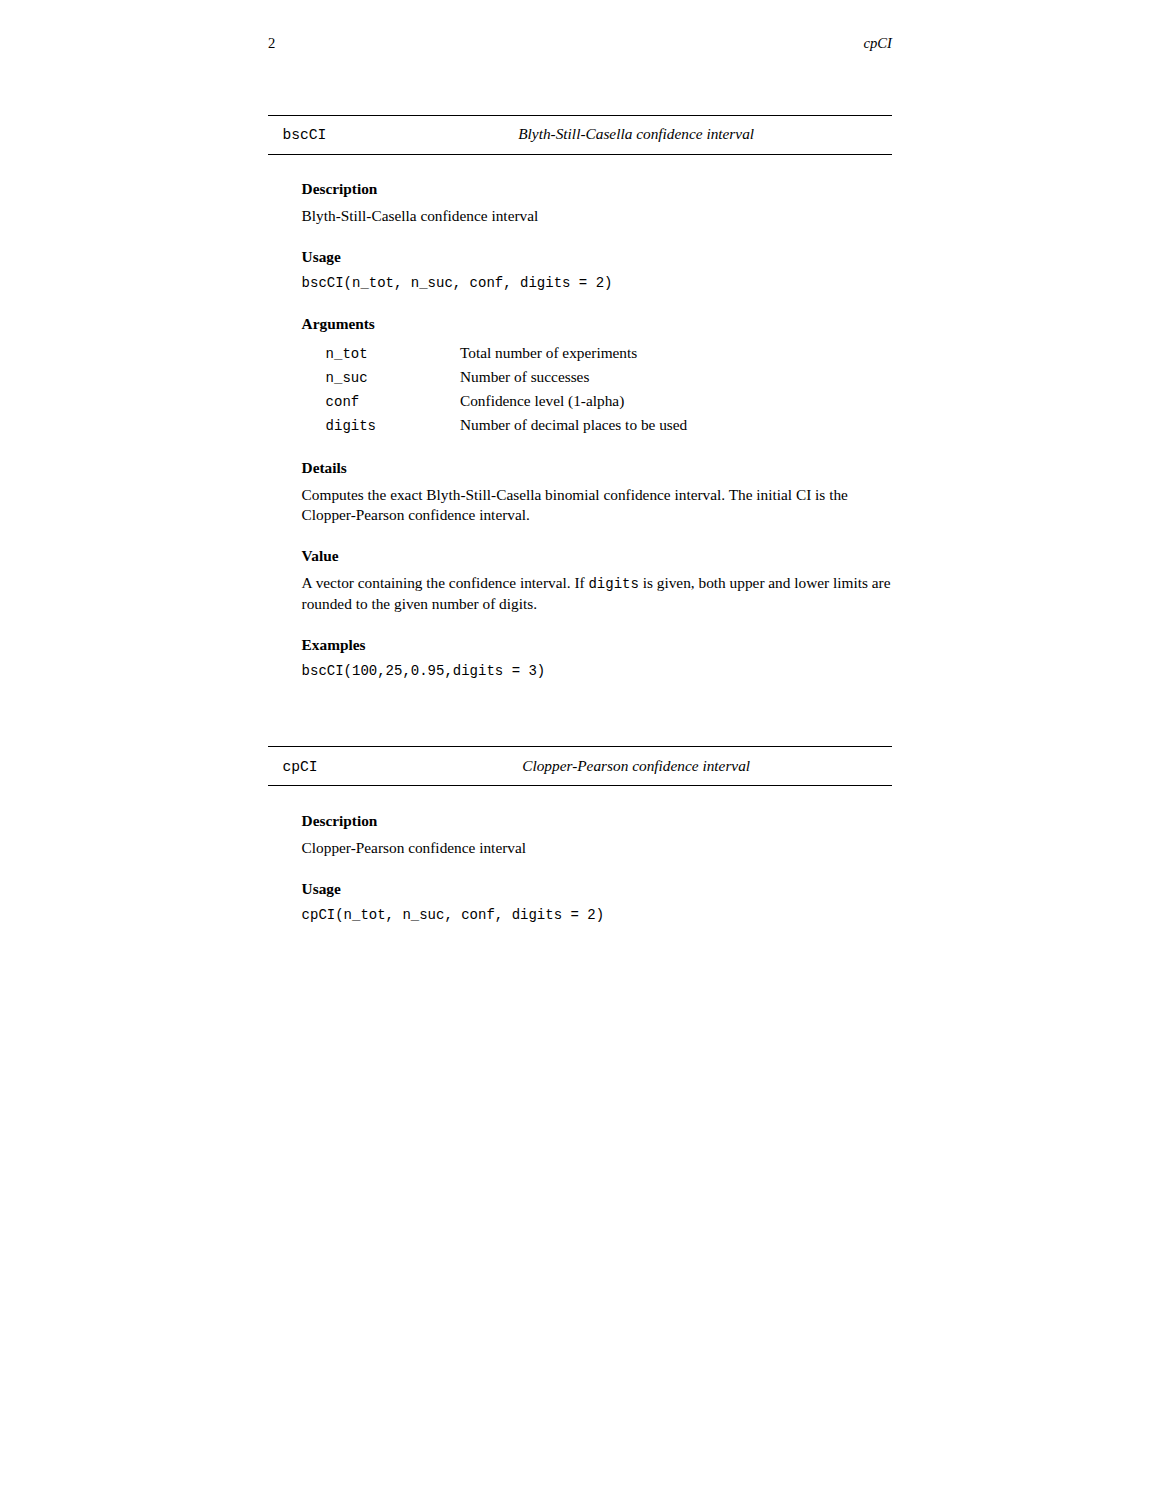2 cpCI
bscCI Blyth-Still-Casella confidence interval
Description
Blyth-Still-Casella confidence interval
Usage
bscCI(n_tot, n_suc, conf, digits = 2)
Arguments
| n_tot | Total number of experiments |
| n_suc | Number of successes |
| conf | Confidence level (1-alpha) |
| digits | Number of decimal places to be used |
Details
Computes the exact Blyth-Still-Casella binomial confidence interval. The initial CI is the Clopper-Pearson confidence interval.
Value
A vector containing the confidence interval. If digits is given, both upper and lower limits are rounded to the given number of digits.
Examples
bscCI(100,25,0.95,digits = 3)
cpCI Clopper-Pearson confidence interval
Description
Clopper-Pearson confidence interval
Usage
cpCI(n_tot, n_suc, conf, digits = 2)